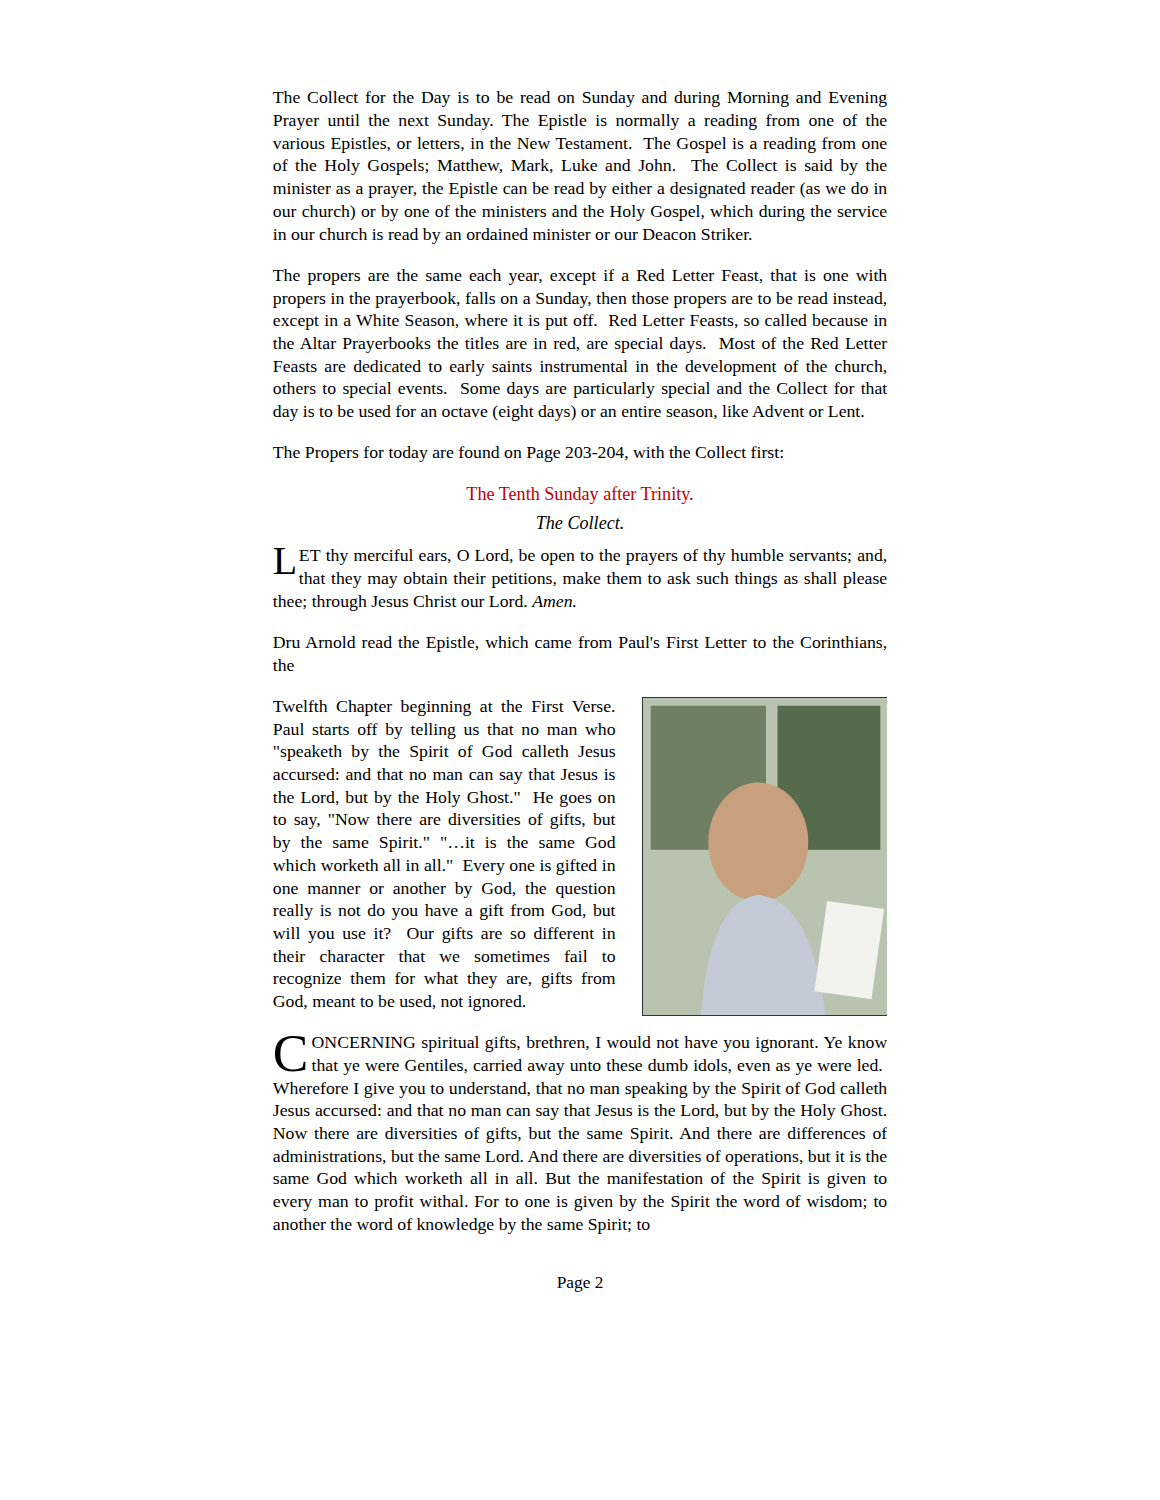The Collect for the Day is to be read on Sunday and during Morning and Evening Prayer until the next Sunday. The Epistle is normally a reading from one of the various Epistles, or letters, in the New Testament. The Gospel is a reading from one of the Holy Gospels; Matthew, Mark, Luke and John. The Collect is said by the minister as a prayer, the Epistle can be read by either a designated reader (as we do in our church) or by one of the ministers and the Holy Gospel, which during the service in our church is read by an ordained minister or our Deacon Striker.
The propers are the same each year, except if a Red Letter Feast, that is one with propers in the prayerbook, falls on a Sunday, then those propers are to be read instead, except in a White Season, where it is put off. Red Letter Feasts, so called because in the Altar Prayerbooks the titles are in red, are special days. Most of the Red Letter Feasts are dedicated to early saints instrumental in the development of the church, others to special events. Some days are particularly special and the Collect for that day is to be used for an octave (eight days) or an entire season, like Advent or Lent.
The Propers for today are found on Page 203-204, with the Collect first:
The Tenth Sunday after Trinity.
The Collect.
LET thy merciful ears, O Lord, be open to the prayers of thy humble servants; and, that they may obtain their petitions, make them to ask such things as shall please thee; through Jesus Christ our Lord. Amen.
Dru Arnold read the Epistle, which came from Paul's First Letter to the Corinthians, the
Twelfth Chapter beginning at the First Verse. Paul starts off by telling us that no man who "speaketh by the Spirit of God calleth Jesus accursed: and that no man can say that Jesus is the Lord, but by the Holy Ghost." He goes on to say, "Now there are diversities of gifts, but by the same Spirit." "…it is the same God which worketh all in all." Every one is gifted in one manner or another by God, the question really is not do you have a gift from God, but will you use it? Our gifts are so different in their character that we sometimes fail to recognize them for what they are, gifts from God, meant to be used, not ignored.
CONCERNING spiritual gifts, brethren, I would not have you ignorant. Ye know that ye were Gentiles, carried away unto these dumb idols, even as ye were led. Wherefore I give you to understand, that no man speaking by the Spirit of God calleth Jesus accursed: and that no man can say that Jesus is the Lord, but by the Holy Ghost. Now there are diversities of gifts, but the same Spirit. And there are differences of administrations, but the same Lord. And there are diversities of operations, but it is the same God which worketh all in all. But the manifestation of the Spirit is given to every man to profit withal. For to one is given by the Spirit the word of wisdom; to another the word of knowledge by the same Spirit; to
Page 2